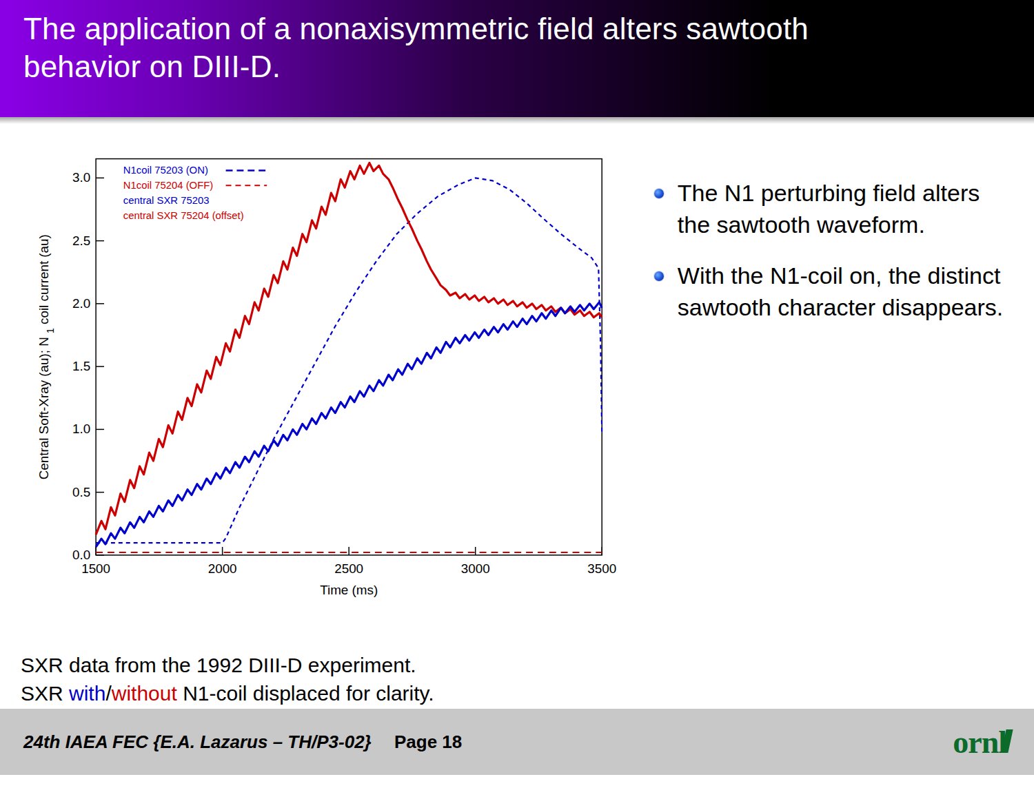The application of a nonaxisymmetric field alters sawtooth
behavior on DIII-D.
0.0 0.5 1.0 1.5 2.0 2.5 3.0 1500 2000 2500 3000 3500 Time (ms) Central Soft-Xray (au); N 1 coil current (au) N1coil 75203 (ON) N1coil 75204 (OFF) central SXR 75203 central SXR 75204 (offset)
The N1 perturbing field alters the sawtooth waveform.
With the N1-coil on, the distinct sawtooth character disappears.
SXR data from the 1992 DIII-D experiment.
SXR with/without N1-coil displaced for clarity.
24th IAEA FEC {E.A. Lazarus – TH/P3-02} Page 18
ornl